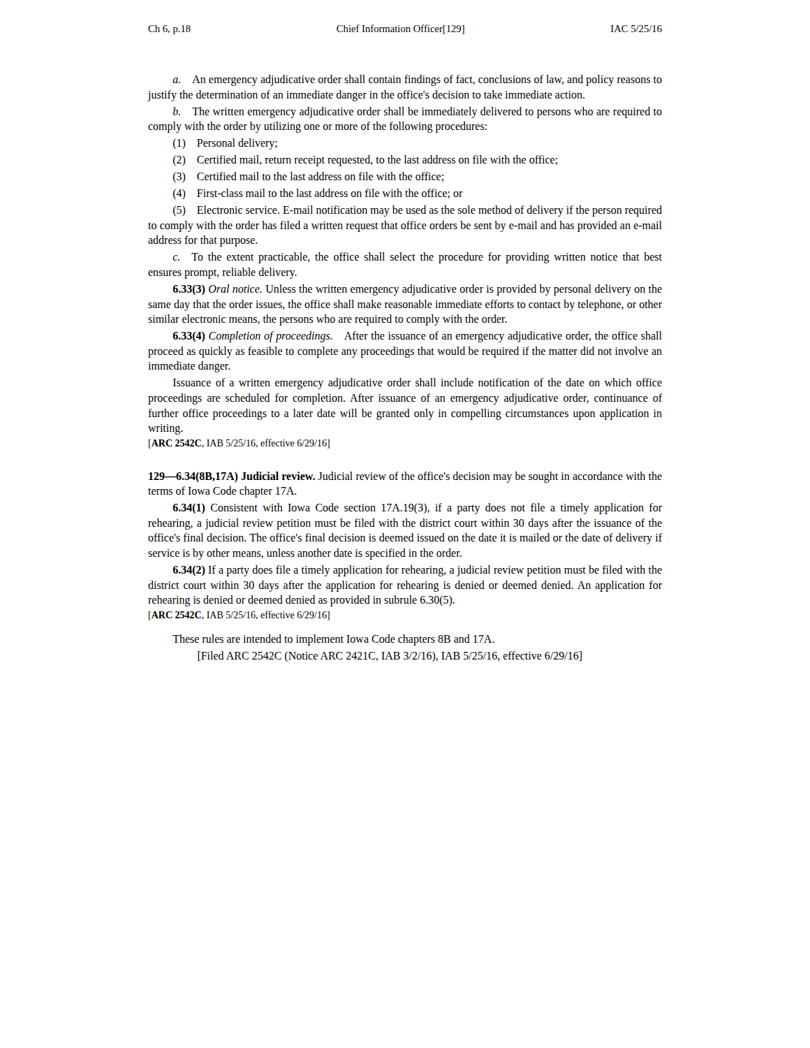Ch 6, p.18 Chief Information Officer[129] IAC 5/25/16
a. An emergency adjudicative order shall contain findings of fact, conclusions of law, and policy reasons to justify the determination of an immediate danger in the office's decision to take immediate action.
b. The written emergency adjudicative order shall be immediately delivered to persons who are required to comply with the order by utilizing one or more of the following procedures:
(1) Personal delivery;
(2) Certified mail, return receipt requested, to the last address on file with the office;
(3) Certified mail to the last address on file with the office;
(4) First-class mail to the last address on file with the office; or
(5) Electronic service. E-mail notification may be used as the sole method of delivery if the person required to comply with the order has filed a written request that office orders be sent by e-mail and has provided an e-mail address for that purpose.
c. To the extent practicable, the office shall select the procedure for providing written notice that best ensures prompt, reliable delivery.
6.33(3) Oral notice. Unless the written emergency adjudicative order is provided by personal delivery on the same day that the order issues, the office shall make reasonable immediate efforts to contact by telephone, or other similar electronic means, the persons who are required to comply with the order.
6.33(4) Completion of proceedings. After the issuance of an emergency adjudicative order, the office shall proceed as quickly as feasible to complete any proceedings that would be required if the matter did not involve an immediate danger.
Issuance of a written emergency adjudicative order shall include notification of the date on which office proceedings are scheduled for completion. After issuance of an emergency adjudicative order, continuance of further office proceedings to a later date will be granted only in compelling circumstances upon application in writing.
[ARC 2542C, IAB 5/25/16, effective 6/29/16]
129—6.34(8B,17A) Judicial review. Judicial review of the office's decision may be sought in accordance with the terms of Iowa Code chapter 17A.
6.34(1) Consistent with Iowa Code section 17A.19(3), if a party does not file a timely application for rehearing, a judicial review petition must be filed with the district court within 30 days after the issuance of the office's final decision. The office's final decision is deemed issued on the date it is mailed or the date of delivery if service is by other means, unless another date is specified in the order.
6.34(2) If a party does file a timely application for rehearing, a judicial review petition must be filed with the district court within 30 days after the application for rehearing is denied or deemed denied. An application for rehearing is denied or deemed denied as provided in subrule 6.30(5).
[ARC 2542C, IAB 5/25/16, effective 6/29/16]
These rules are intended to implement Iowa Code chapters 8B and 17A.
[Filed ARC 2542C (Notice ARC 2421C, IAB 3/2/16), IAB 5/25/16, effective 6/29/16]